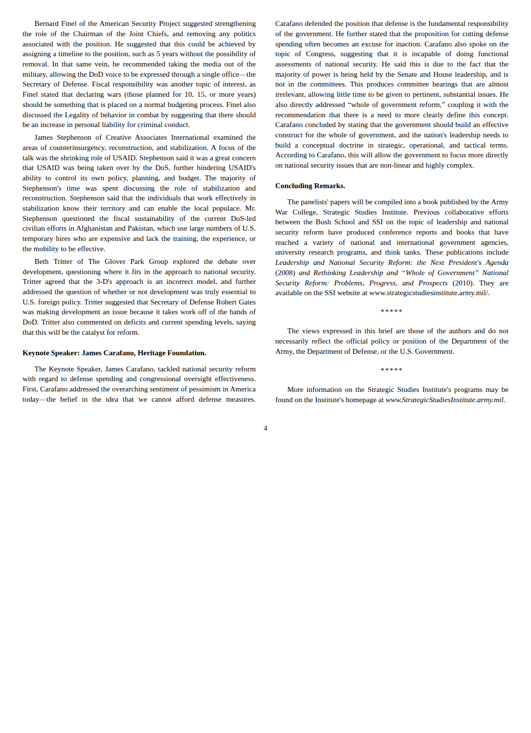Bernard Finel of the American Security Project suggested strengthening the role of the Chairman of the Joint Chiefs, and removing any politics associated with the position. He suggested that this could be achieved by assigning a timeline to the position, such as 5 years without the possibility of removal. In that same vein, he recommended taking the media out of the military, allowing the DoD voice to be expressed through a single office—the Secretary of Defense. Fiscal responsibility was another topic of interest, as Finel stated that declaring wars (those planned for 10, 15, or more years) should be something that is placed on a normal budgeting process. Finel also discussed the Legality of behavior in combat by suggesting that there should be an increase in personal liability for criminal conduct.
James Stephenson of Creative Associates International examined the areas of counterinsurgency, reconstruction, and stabilization. A focus of the talk was the shrinking role of USAID. Stephenson said it was a great concern that USAID was being taken over by the DoS, further hindering USAID's ability to control its own policy, planning, and budget. The majority of Stephenson's time was spent discussing the role of stabilization and reconstruction. Stephenson said that the individuals that work effectively in stabilization know their territory and can enable the local populace. Mr. Stephenson questioned the fiscal sustainability of the current DoS-led civilian efforts in Afghanistan and Pakistan, which use large numbers of U.S. temporary hires who are expensive and lack the training, the experience, or the mobility to be effective.
Beth Tritter of The Glover Park Group explored the debate over development, questioning where it fits in the approach to national security. Tritter agreed that the 3-D's approach is an incorrect model, and further addressed the question of whether or not development was truly essential to U.S. foreign policy. Tritter suggested that Secretary of Defense Robert Gates was making development an issue because it takes work off of the hands of DoD. Tritter also commented on deficits and current spending levels, saying that this will be the catalyst for reform.
Keynote Speaker: James Carafano, Heritage Foundation.
The Keynote Speaker, James Carafano, tackled national security reform with regard to defense spending and congressional oversight effectiveness. First, Carafano addressed the overarching sentiment of pessimism in America today—the belief in the idea that we cannot afford defense measures. Carafano defended the position that defense is the fundamental responsibility of the government. He further stated that the proposition for cutting defense spending often becomes an excuse for inaction. Carafano also spoke on the topic of Congress, suggesting that it is incapable of doing functional assessments of national security. He said this is due to the fact that the majority of power is being held by the Senate and House leadership, and is not in the committees. This produces committee hearings that are almost irrelevant, allowing little time to be given to pertinent, substantial issues. He also directly addressed “whole of government reform,” coupling it with the recommendation that there is a need to more clearly define this concept. Carafano concluded by stating that the government should build an effective construct for the whole of government, and the nation's leadership needs to build a conceptual doctrine in strategic, operational, and tactical terms. According to Carafano, this will allow the government to focus more directly on national security issues that are non-linear and highly complex.
Concluding Remarks.
The panelists' papers will be compiled into a book published by the Army War College, Strategic Studies Institute. Previous collaborative efforts between the Bush School and SSI on the topic of leadership and national security reform have produced conference reports and books that have reached a variety of national and international government agencies, university research programs, and think tanks. These publications include Leadership and National Security Reform: the Next President's Agenda (2008) and Rethinking Leadership and “Whole of Government” National Security Reform: Problems, Progress, and Prospects (2010). They are available on the SSI website at www.strategicstudiesinstitute.army.mil/.
*****
The views expressed in this brief are those of the authors and do not necessarily reflect the official policy or position of the Department of the Army, the Department of Defense, or the U.S. Government.
*****
More information on the Strategic Studies Institute's programs may be found on the Institute's homepage at www.StrategicStudiesInstitute.army.mil.
4